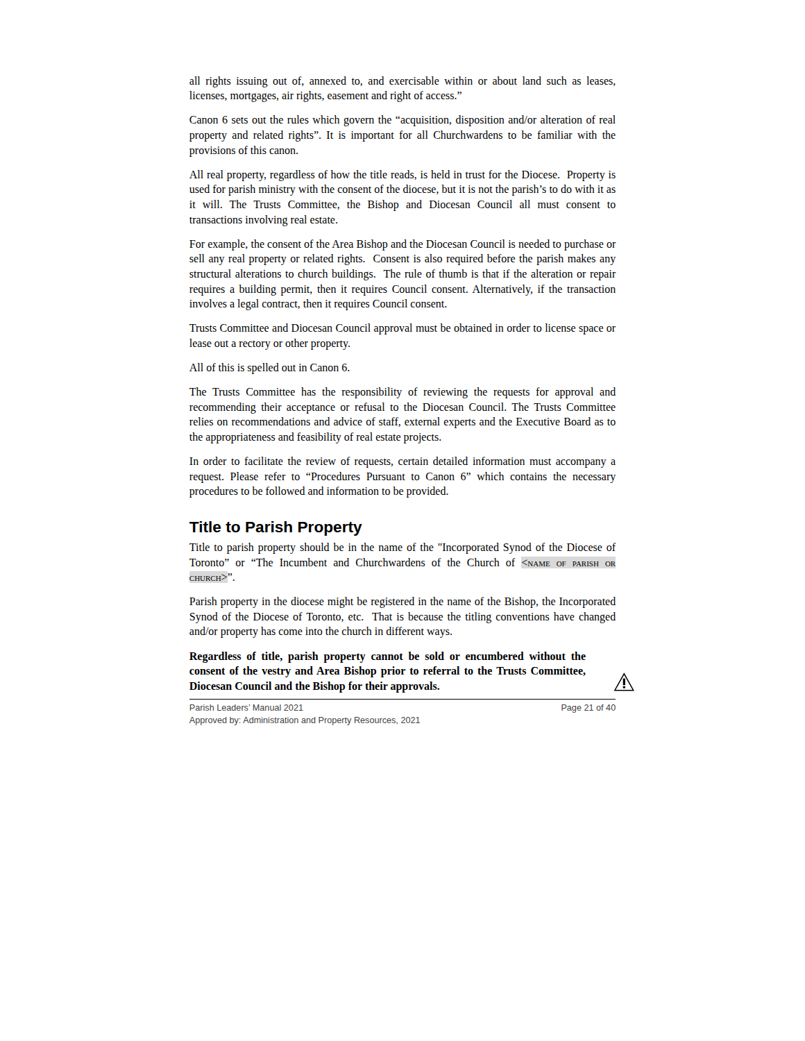all rights issuing out of, annexed to, and exercisable within or about land such as leases, licenses, mortgages, air rights, easement and right of access.”
Canon 6 sets out the rules which govern the “acquisition, disposition and/or alteration of real property and related rights”. It is important for all Churchwardens to be familiar with the provisions of this canon.
All real property, regardless of how the title reads, is held in trust for the Diocese. Property is used for parish ministry with the consent of the diocese, but it is not the parish’s to do with it as it will. The Trusts Committee, the Bishop and Diocesan Council all must consent to transactions involving real estate.
For example, the consent of the Area Bishop and the Diocesan Council is needed to purchase or sell any real property or related rights. Consent is also required before the parish makes any structural alterations to church buildings. The rule of thumb is that if the alteration or repair requires a building permit, then it requires Council consent. Alternatively, if the transaction involves a legal contract, then it requires Council consent.
Trusts Committee and Diocesan Council approval must be obtained in order to license space or lease out a rectory or other property.
All of this is spelled out in Canon 6.
The Trusts Committee has the responsibility of reviewing the requests for approval and recommending their acceptance or refusal to the Diocesan Council. The Trusts Committee relies on recommendations and advice of staff, external experts and the Executive Board as to the appropriateness and feasibility of real estate projects.
In order to facilitate the review of requests, certain detailed information must accompany a request. Please refer to “Procedures Pursuant to Canon 6” which contains the necessary procedures to be followed and information to be provided.
Title to Parish Property
Title to parish property should be in the name of the "Incorporated Synod of the Diocese of Toronto” or “The Incumbent and Churchwardens of the Church of <name of parish or church>”.
Parish property in the diocese might be registered in the name of the Bishop, the Incorporated Synod of the Diocese of Toronto, etc. That is because the titling conventions have changed and/or property has come into the church in different ways.
Regardless of title, parish property cannot be sold or encumbered without the consent of the vestry and Area Bishop prior to referral to the Trusts Committee, Diocesan Council and the Bishop for their approvals.
Parish Leaders’ Manual 2021
Approved by: Administration and Property Resources, 2021
Page 21 of 40